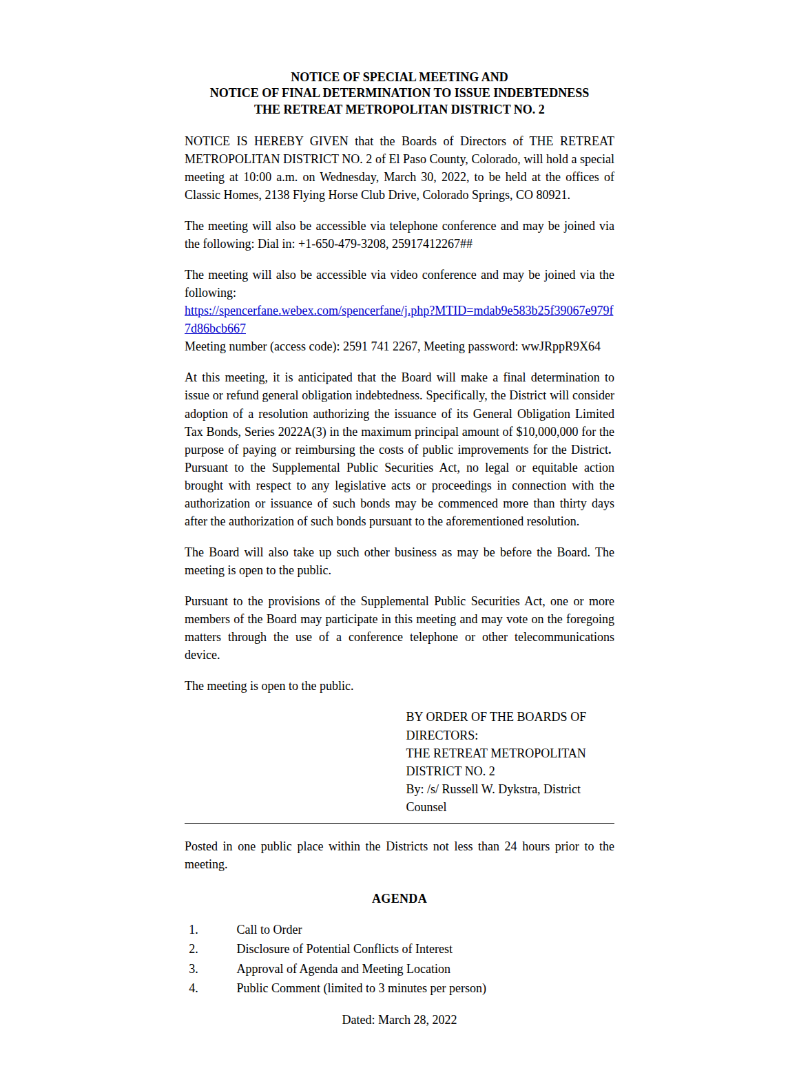Notice of Special Meeting and Notice of Final Determination to Issue Indebtedness The Retreat Metropolitan District No. 2
NOTICE IS HEREBY GIVEN that the Boards of Directors of THE RETREAT METROPOLITAN DISTRICT NO. 2 of El Paso County, Colorado, will hold a special meeting at 10:00 a.m. on Wednesday, March 30, 2022, to be held at the offices of Classic Homes, 2138 Flying Horse Club Drive, Colorado Springs, CO 80921.
The meeting will also be accessible via telephone conference and may be joined via the following: Dial in: +1-650-479-3208, 25917412267##
The meeting will also be accessible via video conference and may be joined via the following:
https://spencerfane.webex.com/spencerfane/j.php?MTID=mdab9e583b25f39067e979f7d86bcb667
Meeting number (access code): 2591 741 2267, Meeting password: wwJRppR9X64
At this meeting, it is anticipated that the Board will make a final determination to issue or refund general obligation indebtedness. Specifically, the District will consider adoption of a resolution authorizing the issuance of its General Obligation Limited Tax Bonds, Series 2022A(3) in the maximum principal amount of $10,000,000 for the purpose of paying or reimbursing the costs of public improvements for the District. Pursuant to the Supplemental Public Securities Act, no legal or equitable action brought with respect to any legislative acts or proceedings in connection with the authorization or issuance of such bonds may be commenced more than thirty days after the authorization of such bonds pursuant to the aforementioned resolution.
The Board will also take up such other business as may be before the Board. The meeting is open to the public.
Pursuant to the provisions of the Supplemental Public Securities Act, one or more members of the Board may participate in this meeting and may vote on the foregoing matters through the use of a conference telephone or other telecommunications device.
The meeting is open to the public.
BY ORDER OF THE BOARDS OF DIRECTORS:
THE RETREAT METROPOLITAN DISTRICT NO. 2
By: /s/ Russell W. Dykstra, District Counsel
Posted in one public place within the Districts not less than 24 hours prior to the meeting.
AGENDA
1. Call to Order
2. Disclosure of Potential Conflicts of Interest
3. Approval of Agenda and Meeting Location
4. Public Comment (limited to 3 minutes per person)
Dated: March 28, 2022